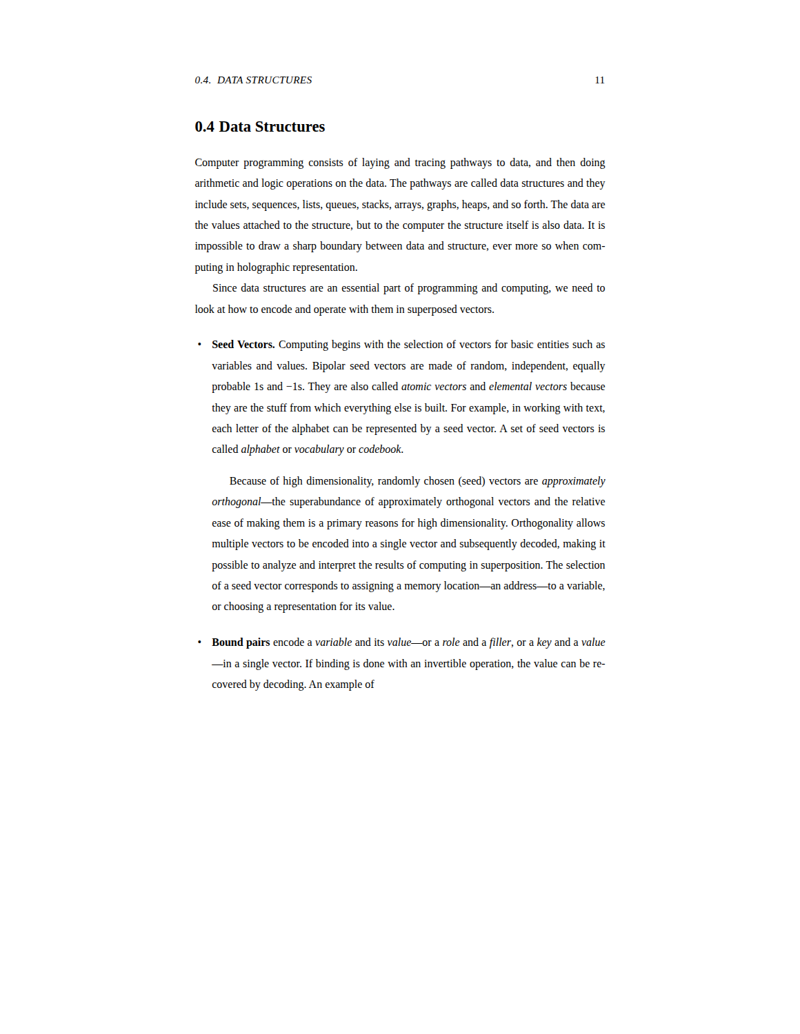0.4. Data Structures 11
0.4 Data Structures
Computer programming consists of laying and tracing pathways to data, and then doing arithmetic and logic operations on the data. The pathways are called data structures and they include sets, sequences, lists, queues, stacks, arrays, graphs, heaps, and so forth. The data are the values attached to the structure, but to the computer the structure itself is also data. It is impossible to draw a sharp boundary between data and structure, ever more so when computing in holographic representation.
Since data structures are an essential part of programming and computing, we need to look at how to encode and operate with them in superposed vectors.
Seed Vectors. Computing begins with the selection of vectors for basic entities such as variables and values. Bipolar seed vectors are made of random, independent, equally probable 1s and −1s. They are also called atomic vectors and elemental vectors because they are the stuff from which everything else is built. For example, in working with text, each letter of the alphabet can be represented by a seed vector. A set of seed vectors is called alphabet or vocabulary or codebook.
Because of high dimensionality, randomly chosen (seed) vectors are approximately orthogonal—the superabundance of approximately orthogonal vectors and the relative ease of making them is a primary reasons for high dimensionality. Orthogonality allows multiple vectors to be encoded into a single vector and subsequently decoded, making it possible to analyze and interpret the results of computing in superposition. The selection of a seed vector corresponds to assigning a memory location—an address—to a variable, or choosing a representation for its value.
Bound pairs encode a variable and its value—or a role and a filler, or a key and a value—in a single vector. If binding is done with an invertible operation, the value can be recovered by decoding. An example of